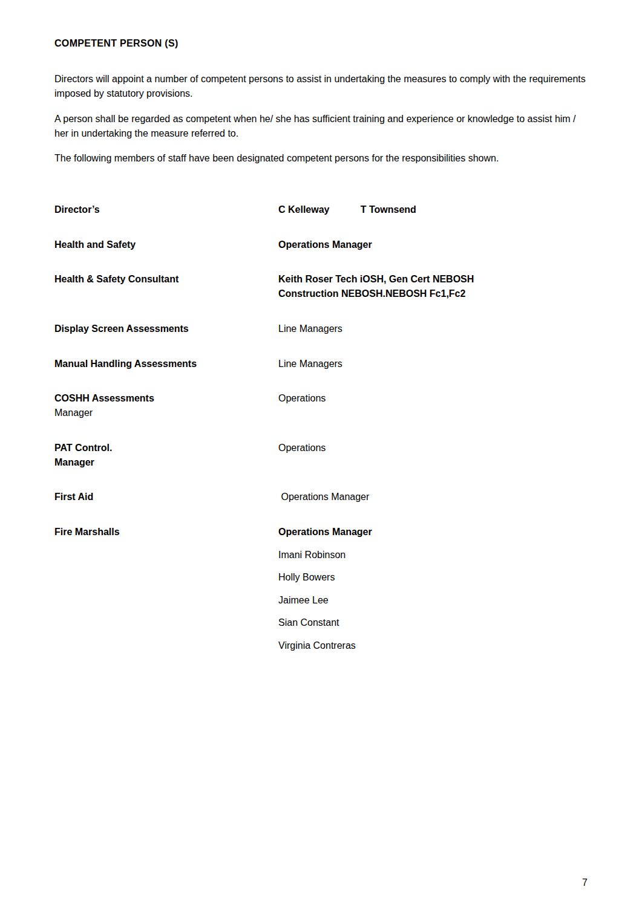COMPETENT PERSON (S)
Directors will appoint a number of competent persons to assist in undertaking the measures to comply with the requirements imposed by statutory provisions.
A person shall be regarded as competent when he/ she has sufficient training and experience or knowledge to assist him / her in undertaking the measure referred to.
The following members of staff have been designated competent persons for the responsibilities shown.
| Director’s | C Kelleway T Townsend |
| Health and Safety | Operations Manager |
| Health & Safety Consultant | Keith Roser Tech iOSH, Gen Cert NEBOSH Construction NEBOSH.NEBOSH Fc1,Fc2 |
| Display Screen Assessments | Line Managers |
| Manual Handling Assessments | Line Managers |
| COSHH Assessments Manager | Operations |
| PAT Control. Manager | Operations |
| First Aid | Operations Manager |
| Fire Marshalls | Operations Manager Imani Robinson Holly Bowers Jaimee Lee Sian Constant Virginia Contreras |
7